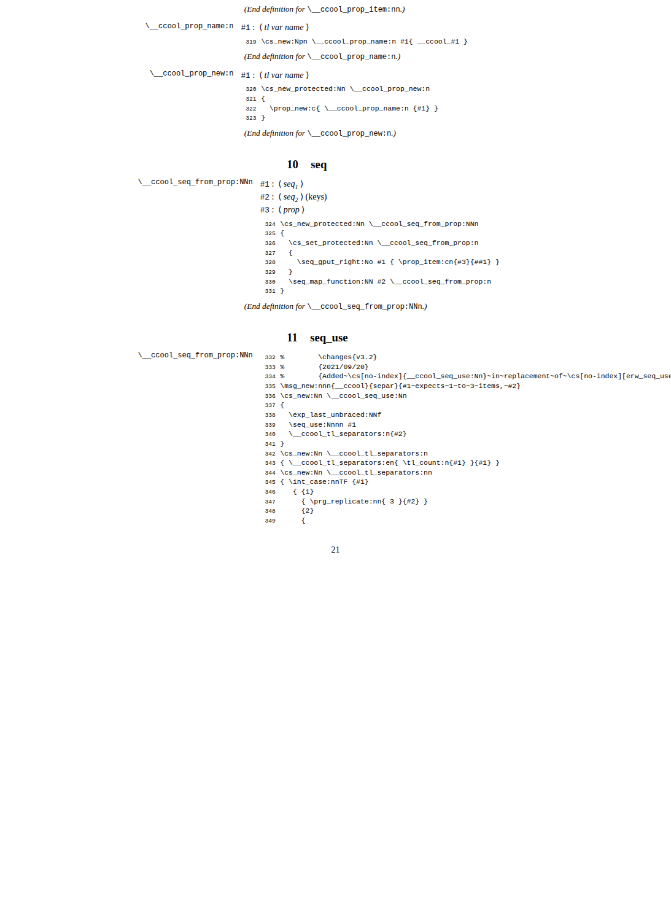(End definition for \__ccool_prop_item:nn.)
\__ccool_prop_name:n
#1 : ⟨ tl var name ⟩
319\cs_new:Npn \__ccool_prop_name:n #1{ __ccool_#1 }
(End definition for \__ccool_prop_name:n.)
\__ccool_prop_new:n
#1 : ⟨ tl var name ⟩
320\cs_new_protected:Nn \__ccool_prop_new:n
321{
322  \prop_new:c{ \__ccool_prop_name:n {#1} }
323}
(End definition for \__ccool_prop_new:n.)
10seq
\__ccool_seq_from_prop:NNn
#1 : ⟨ seq1 ⟩
#2 : ⟨ seq2 ⟩ (keys)
#3 : ⟨ prop ⟩
324\cs_new_protected:Nn \__ccool_seq_from_prop:NNn
325{
326  \cs_set_protected:Nn \__ccool_seq_from_prop:n
327  {
328    \seq_gput_right:No #1 { \prop_item:cn{#3}{##1} }
329  }
330  \seq_map_function:NN #2 \__ccool_seq_from_prop:n
331}
(End definition for \__ccool_seq_from_prop:NNn.)
11seq_use
\__ccool_seq_from_prop:NNn
332%        \changes{v3.2}
333%        {2021/09/20}
334%        {Added~\cs[no-index]{__ccool_seq_use:Nn}~in~replacement~of~\cs[no-index][erw_seq_use:N
335\msg_new:nnn{__ccool}{separ}{#1~expects~1~to~3~items,~#2}
336\cs_new:Nn \__ccool_seq_use:Nn
337{
338  \exp_last_unbraced:NNf
339  \seq_use:Nnnn #1
340  \__ccool_tl_separators:n{#2}
341}
342\cs_new:Nn \__ccool_tl_separators:n
343{ \__ccool_tl_separators:en{ \tl_count:n{#1} }{#1} }
344\cs_new:Nn \__ccool_tl_separators:nn
345{ \int_case:nnTF {#1}
346   { {1}
347     { \prg_replicate:nn{ 3 }{#2} }
348     {2}
349     {
21